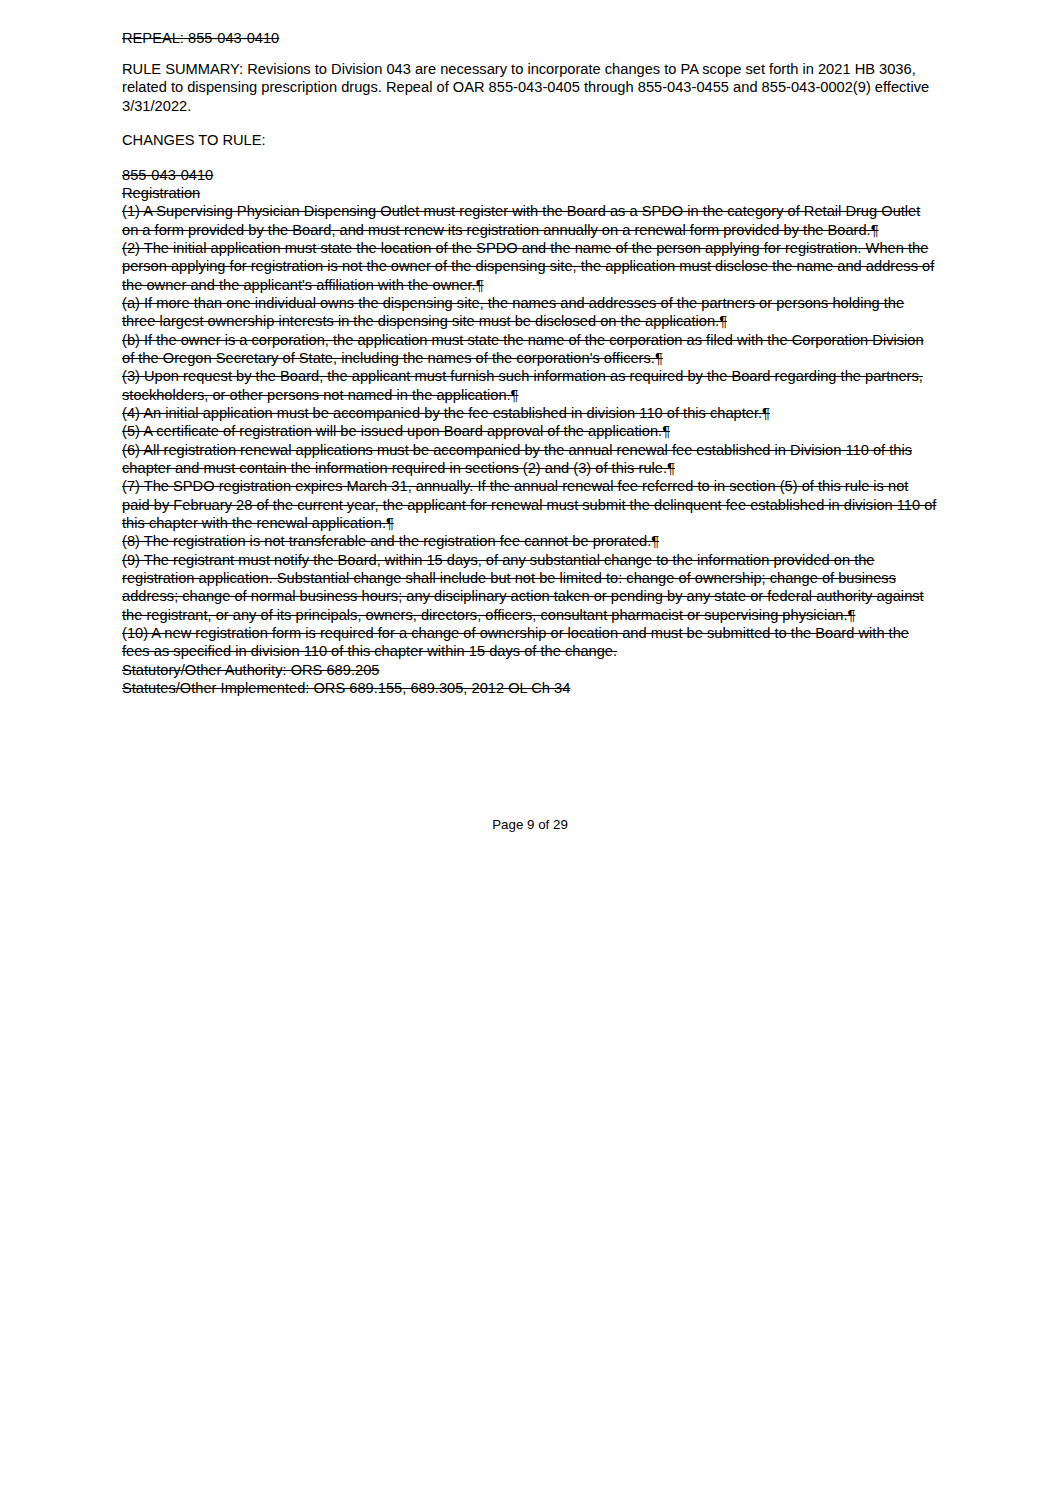REPEAL: 855-043-0410
RULE SUMMARY: Revisions to Division 043 are necessary to incorporate changes to PA scope set forth in 2021 HB 3036, related to dispensing prescription drugs. Repeal of OAR 855-043-0405 through 855-043-0455 and 855-043-0002(9) effective 3/31/2022.
CHANGES TO RULE:
855-043-0410
Registration
(1) A Supervising Physician Dispensing Outlet must register with the Board as a SPDO in the category of Retail Drug Outlet on a form provided by the Board, and must renew its registration annually on a renewal form provided by the Board.¶
(2) The initial application must state the location of the SPDO and the name of the person applying for registration. When the person applying for registration is not the owner of the dispensing site, the application must disclose the name and address of the owner and the applicant's affiliation with the owner.¶
(a) If more than one individual owns the dispensing site, the names and addresses of the partners or persons holding the three largest ownership interests in the dispensing site must be disclosed on the application.¶
(b) If the owner is a corporation, the application must state the name of the corporation as filed with the Corporation Division of the Oregon Secretary of State, including the names of the corporation's officers.¶
(3) Upon request by the Board, the applicant must furnish such information as required by the Board regarding the partners, stockholders, or other persons not named in the application.¶
(4) An initial application must be accompanied by the fee established in division 110 of this chapter.¶
(5) A certificate of registration will be issued upon Board approval of the application.¶
(6) All registration renewal applications must be accompanied by the annual renewal fee established in Division 110 of this chapter and must contain the information required in sections (2) and (3) of this rule.¶
(7) The SPDO registration expires March 31, annually. If the annual renewal fee referred to in section (5) of this rule is not paid by February 28 of the current year, the applicant for renewal must submit the delinquent fee established in division 110 of this chapter with the renewal application.¶
(8) The registration is not transferable and the registration fee cannot be prorated.¶
(9) The registrant must notify the Board, within 15 days, of any substantial change to the information provided on the registration application. Substantial change shall include but not be limited to: change of ownership; change of business address; change of normal business hours; any disciplinary action taken or pending by any state or federal authority against the registrant, or any of its principals, owners, directors, officers, consultant pharmacist or supervising physician.¶
(10) A new registration form is required for a change of ownership or location and must be submitted to the Board with the fees as specified in division 110 of this chapter within 15 days of the change.
Statutory/Other Authority: ORS 689.205
Statutes/Other Implemented: ORS 689.155, 689.305, 2012 OL Ch 34
Page 9 of 29